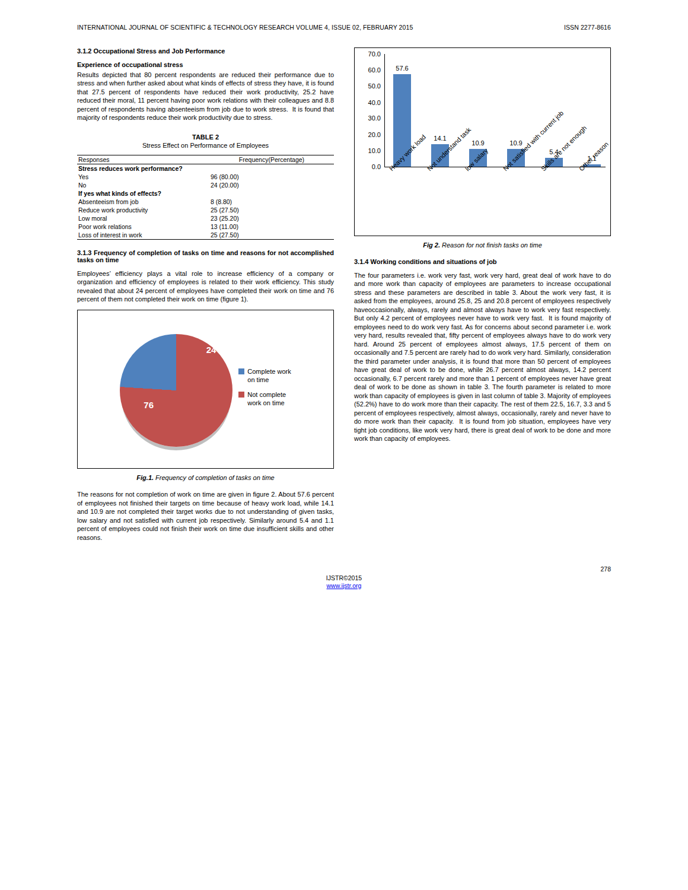INTERNATIONAL JOURNAL OF SCIENTIFIC & TECHNOLOGY RESEARCH VOLUME 4, ISSUE 02, FEBRUARY 2015 ISSN 2277-8616
3.1.2 Occupational Stress and Job Performance
Experience of occupational stress
Results depicted that 80 percent respondents are reduced their performance due to stress and when further asked about what kinds of effects of stress they have, it is found that 27.5 percent of respondents have reduced their work productivity, 25.2 have reduced their moral, 11 percent having poor work relations with their colleagues and 8.8 percent of respondents having absenteeism from job due to work stress. It is found that majority of respondents reduce their work productivity due to stress.
TABLE 2
Stress Effect on Performance of Employees
| Responses | Frequency(Percentage) |
| --- | --- |
| Stress reduces work performance? |
| Yes | 96 (80.00) |
| No | 24 (20.00) |
| If yes what kinds of effects? |
| Absenteeism from job | 8 (8.80) |
| Reduce work productivity | 25 (27.50) |
| Low moral | 23 (25.20) |
| Poor work relations | 13 (11.00) |
| Loss of interest in work | 25 (27.50) |
3.1.3 Frequency of completion of tasks on time and reasons for not accomplished tasks on time
Employees’ efficiency plays a vital role to increase efficiency of a company or organization and efficiency of employees is related to their work efficiency. This study revealed that about 24 percent of employees have completed their work on time and 76 percent of them not completed their work on time (figure 1).
24 76
Complete work
on time
Not complete
work on time
Fig.1. Frequency of completion of tasks on time
The reasons for not completion of work on time are given in figure 2. About 57.6 percent of employees not finished their targets on time because of heavy work load, while 14.1 and 10.9 are not completed their target works due to not understanding of given tasks, low salary and not satisfied with current job respectively. Similarly around 5.4 and 1.1 percent of employees could not finish their work on time due insufficient skills and other reasons.
70.0 60.0 50.0 40.0 30.0 20.0 10.0 0.0
57.6
14.1
10.9
10.9
5.4
1.1
Heavy work load Not understand task low salary Not satisfied with current job Skills are not enough Other reason
Fig 2. Reason for not finish tasks on time
3.1.4 Working conditions and situations of job
The four parameters i.e. work very fast, work very hard, great deal of work have to do and more work than capacity of employees are parameters to increase occupational stress and these parameters are described in table 3. About the work very fast, it is asked from the employees, around 25.8, 25 and 20.8 percent of employees respectively haveoccasionally, always, rarely and almost always have to work very fast respectively. But only 4.2 percent of employees never have to work very fast. It is found majority of employees need to do work very fast. As for concerns about second parameter i.e. work very hard, results revealed that, fifty percent of employees always have to do work very hard. Around 25 percent of employees almost always, 17.5 percent of them on occasionally and 7.5 percent are rarely had to do work very hard. Similarly, consideration the third parameter under analysis, it is found that more than 50 percent of employees have great deal of work to be done, while 26.7 percent almost always, 14.2 percent occasionally, 6.7 percent rarely and more than 1 percent of employees never have great deal of work to be done as shown in table 3. The fourth parameter is related to more work than capacity of employees is given in last column of table 3. Majority of employees (52.2%) have to do work more than their capacity. The rest of them 22.5, 16.7, 3.3 and 5 percent of employees respectively, almost always, occasionally, rarely and never have to do more work than their capacity. It is found from job situation, employees have very tight job conditions, like work very hard, there is great deal of work to be done and more work than capacity of employees.
278
IJSTR©2015
www.ijstr.org